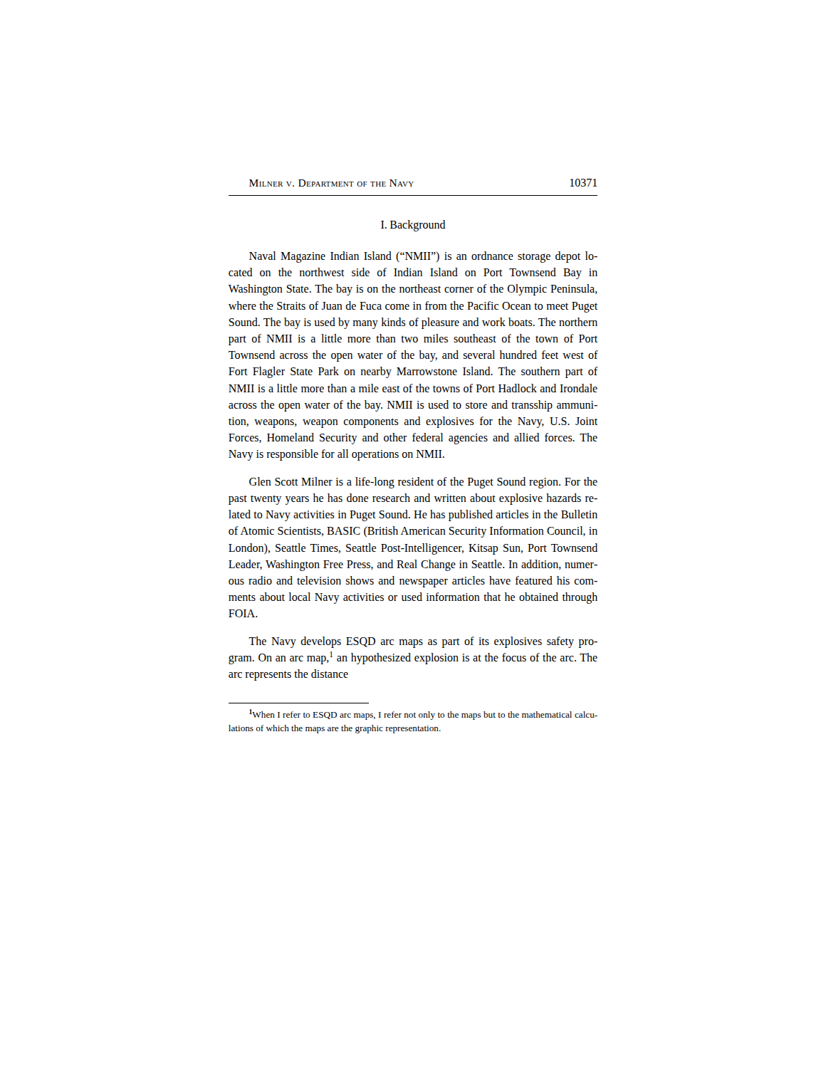Milner v. Department of the Navy 10371
I. Background
Naval Magazine Indian Island (“NMII”) is an ordnance storage depot located on the northwest side of Indian Island on Port Townsend Bay in Washington State. The bay is on the northeast corner of the Olympic Peninsula, where the Straits of Juan de Fuca come in from the Pacific Ocean to meet Puget Sound. The bay is used by many kinds of pleasure and work boats. The northern part of NMII is a little more than two miles southeast of the town of Port Townsend across the open water of the bay, and several hundred feet west of Fort Flagler State Park on nearby Marrowstone Island. The southern part of NMII is a little more than a mile east of the towns of Port Hadlock and Irondale across the open water of the bay. NMII is used to store and transship ammunition, weapons, weapon components and explosives for the Navy, U.S. Joint Forces, Homeland Security and other federal agencies and allied forces. The Navy is responsible for all operations on NMII.
Glen Scott Milner is a life-long resident of the Puget Sound region. For the past twenty years he has done research and written about explosive hazards related to Navy activities in Puget Sound. He has published articles in the Bulletin of Atomic Scientists, BASIC (British American Security Information Council, in London), Seattle Times, Seattle Post-Intelligencer, Kitsap Sun, Port Townsend Leader, Washington Free Press, and Real Change in Seattle. In addition, numerous radio and television shows and newspaper articles have featured his comments about local Navy activities or used information that he obtained through FOIA.
The Navy develops ESQD arc maps as part of its explosives safety program. On an arc map,1 an hypothesized explosion is at the focus of the arc. The arc represents the distance
1When I refer to ESQD arc maps, I refer not only to the maps but to the mathematical calculations of which the maps are the graphic representation.